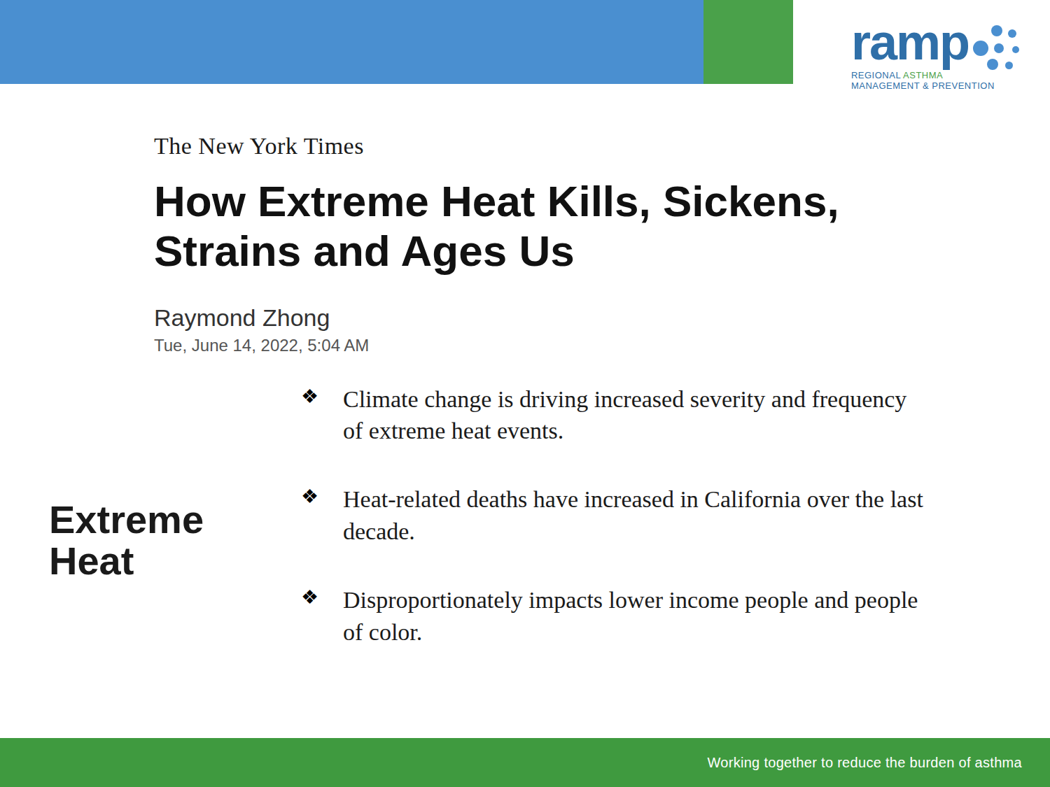ramp
REGIONAL ASTHMA
MANAGEMENT & PREVENTION
The New York Times
How Extreme Heat Kills, Sickens,
Strains and Ages Us
Raymond Zhong
Tue, June 14, 2022, 5:04 AM
Extreme
Heat
Climate change is driving increased severity and frequency of extreme heat events.
Heat-related deaths have increased in California over the last decade.
Disproportionately impacts lower income people and people of color.
Working together to reduce the burden of asthma